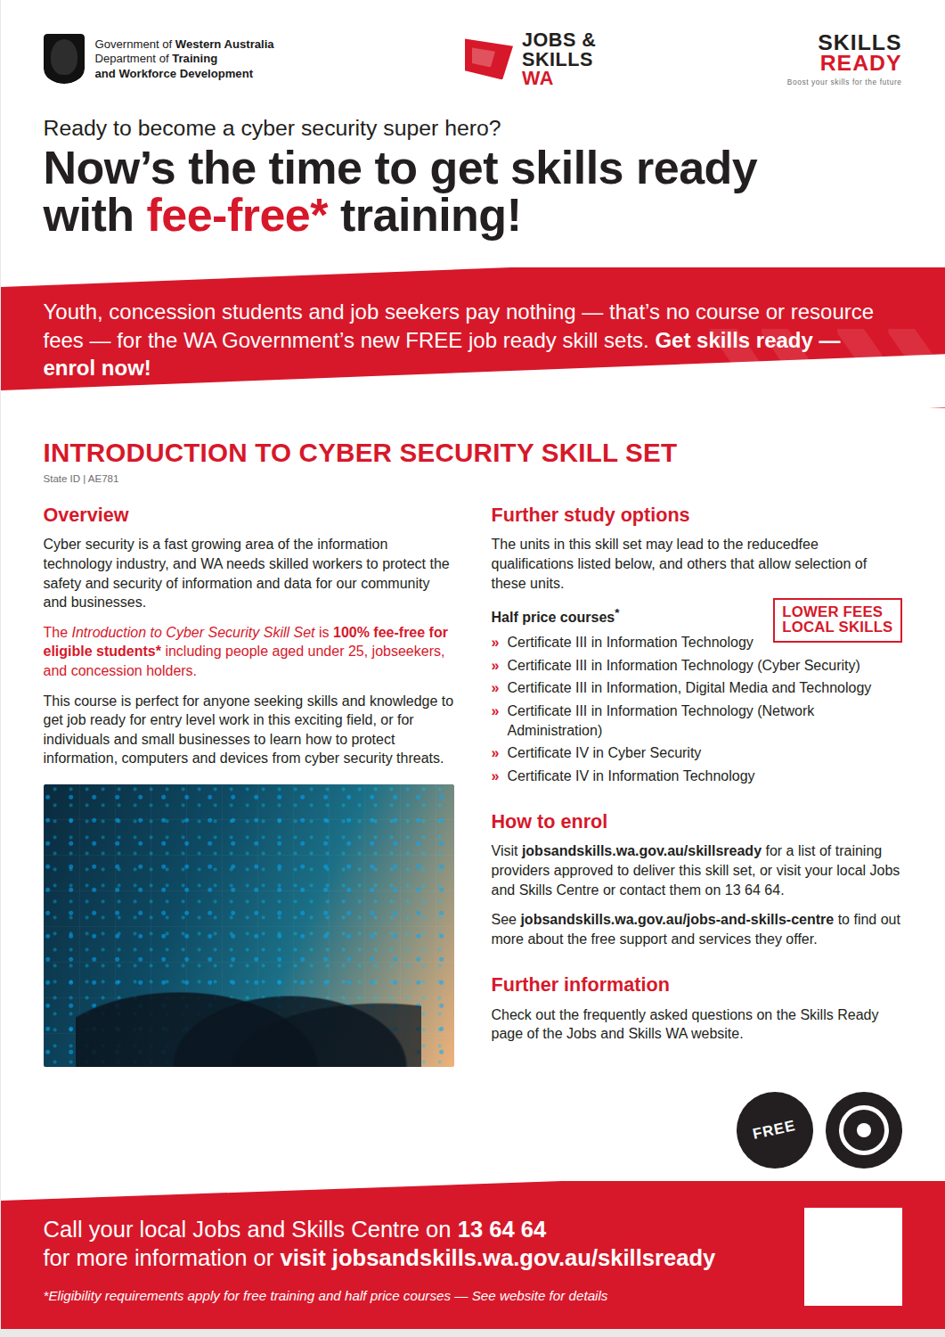Government of Western Australia
Department of Training
and Workforce Development
JOBS & SKILLS WA
SKILLS
READY
Boost your skills for the future
Ready to become a cyber security super hero?
Now’s the time to get skills ready
with fee-free* training!
»»
Youth, concession students and job seekers pay nothing — that’s no course or resource fees — for the WA Government’s new FREE job ready skill sets. Get skills ready — enrol now!
INTRODUCTION TO CYBER SECURITY SKILL SET
State ID | AE781
Overview
Cyber security is a fast growing area of the information technology industry, and WA needs skilled workers to protect the safety and security of information and data for our community and businesses.
The Introduction to Cyber Security Skill Set is 100% fee-free for eligible students* including people aged under 25, jobseekers, and concession holders.
This course is perfect for anyone seeking skills and knowledge to get job ready for entry level work in this exciting field, or for individuals and small businesses to learn how to protect information, computers and devices from cyber security threats.
Further study options
The units in this skill set may lead to the reducedfee qualifications listed below, and others that allow selection of these units.
LOWER FEES LOCAL SKILLS
Half price courses*
Certificate III in Information Technology
Certificate III in Information Technology (Cyber Security)
Certificate III in Information, Digital Media and Technology
Certificate III in Information Technology (Network Administration)
Certificate IV in Cyber Security
Certificate IV in Information Technology
How to enrol
Visit jobsandskills.wa.gov.au/skillsready for a list of training providers approved to deliver this skill set, or visit your local Jobs and Skills Centre or contact them on 13 64 64.
See jobsandskills.wa.gov.au/jobs-and-skills-centre to find out more about the free support and services they offer.
Further information
Check out the frequently asked questions on the Skills Ready page of the Jobs and Skills WA website.
FREE
Call your local Jobs and Skills Centre on 13 64 64
for more information or visit jobsandskills.wa.gov.au/skillsready
*Eligibility requirements apply for free training and half price courses — See website for details